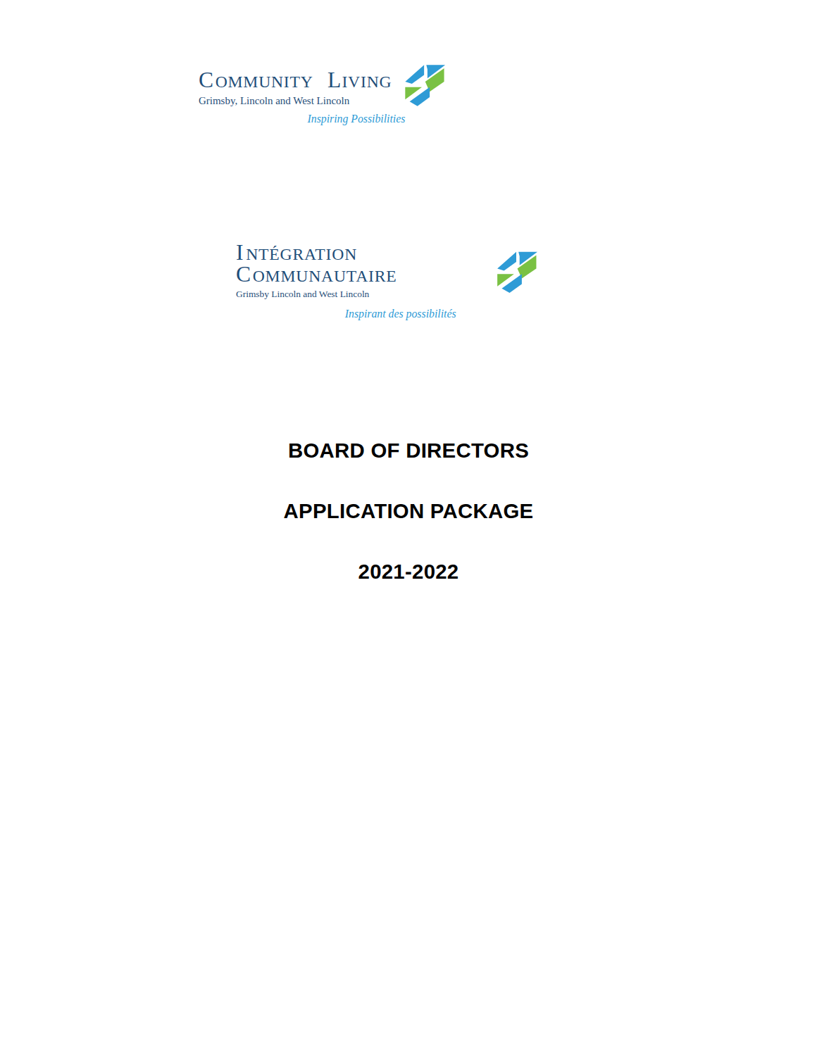Community Living Grimsby, Lincoln and West Lincoln — Inspiring Possibilities C OMMUNITY L IVING Grimsby, Lincoln and West Lincoln Inspiring Possibilities
Intégration Communautaire Grimsby Lincoln and West Lincoln — Inspirant des possibilités I NTÉGRATION C OMMUNAUTAIRE Grimsby Lincoln and West Lincoln Inspirant des possibilités
BOARD OF DIRECTORS
APPLICATION PACKAGE
2021-2022